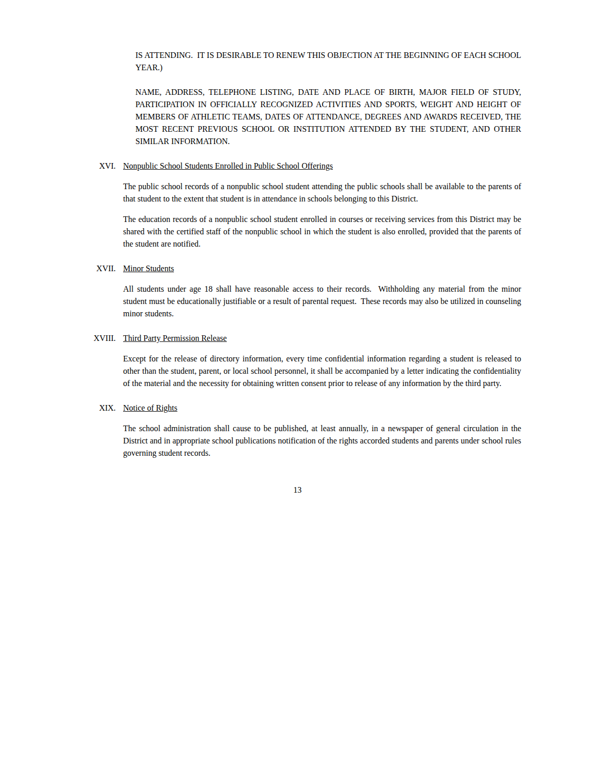Is attending. It is desirable to renew this objection at the beginning of each school year.)
Name, address, telephone listing, date and place of birth, major field of study, participation in officially recognized activities and sports, weight and height of members of athletic teams, dates of attendance, degrees and awards received, the most recent previous school or institution attended by the student, and other similar information.
XVI. Nonpublic School Students Enrolled in Public School Offerings
The public school records of a nonpublic school student attending the public schools shall be available to the parents of that student to the extent that student is in attendance in schools belonging to this District.
The education records of a nonpublic school student enrolled in courses or receiving services from this District may be shared with the certified staff of the nonpublic school in which the student is also enrolled, provided that the parents of the student are notified.
XVII. Minor Students
All students under age 18 shall have reasonable access to their records. Withholding any material from the minor student must be educationally justifiable or a result of parental request. These records may also be utilized in counseling minor students.
XVIII. Third Party Permission Release
Except for the release of directory information, every time confidential information regarding a student is released to other than the student, parent, or local school personnel, it shall be accompanied by a letter indicating the confidentiality of the material and the necessity for obtaining written consent prior to release of any information by the third party.
XIX. Notice of Rights
The school administration shall cause to be published, at least annually, in a newspaper of general circulation in the District and in appropriate school publications notification of the rights accorded students and parents under school rules governing student records.
13